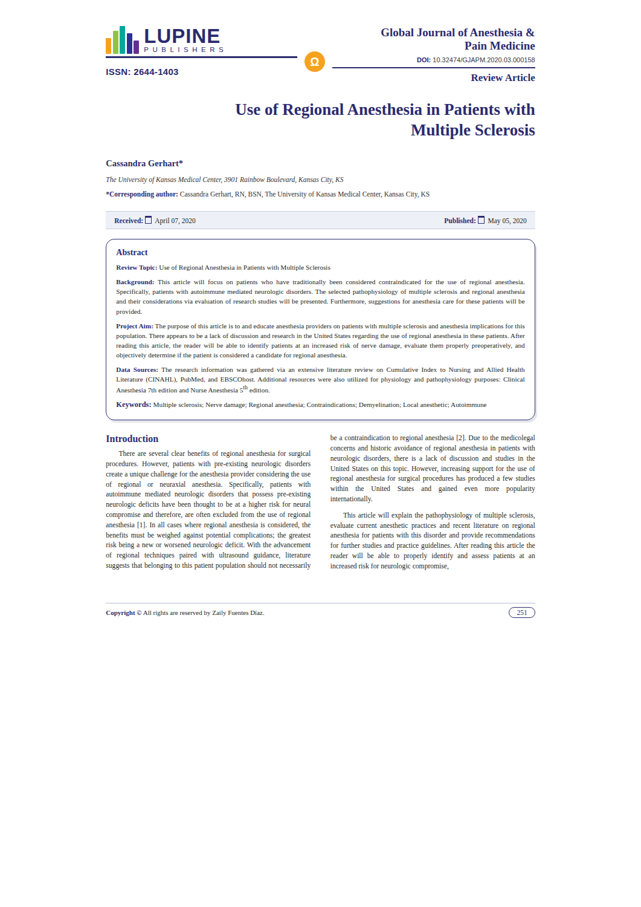LUPINE
PUBLISHERS
ISSN: 2644-1403
Ω
Global Journal of Anesthesia &
Pain Medicine
DOI: 10.32474/GJAPM.2020.03.000158
Review Article
Use of Regional Anesthesia in Patients with
Multiple Sclerosis
Cassandra Gerhart*
The University of Kansas Medical Center, 3901 Rainbow Boulevard, Kansas City, KS
*Corresponding author: Cassandra Gerhart, RN, BSN, The University of Kansas Medical Center, Kansas City, KS
Received: April 07, 2020
Published: May 05, 2020
Abstract
Review Topic: Use of Regional Anesthesia in Patients with Multiple Sclerosis
Background: This article will focus on patients who have traditionally been considered contraindicated for the use of regional anesthesia. Specifically, patients with autoimmune mediated neurologic disorders. The selected pathophysiology of multiple sclerosis and regional anesthesia and their considerations via evaluation of research studies will be presented. Furthermore, suggestions for anesthesia care for these patients will be provided.
Project Aim: The purpose of this article is to and educate anesthesia providers on patients with multiple sclerosis and anesthesia implications for this population. There appears to be a lack of discussion and research in the United States regarding the use of regional anesthesia in these patients. After reading this article, the reader will be able to identify patients at an increased risk of nerve damage, evaluate them properly preoperatively, and objectively determine if the patient is considered a candidate for regional anesthesia.
Data Sources: The research information was gathered via an extensive literature review on Cumulative Index to Nursing and Allied Health Literature (CINAHL), PubMed, and EBSCOhost. Additional resources were also utilized for physiology and pathophysiology purposes: Clinical Anesthesia 7th edition and Nurse Anesthesia 5th edition.
Keywords: Multiple sclerosis; Nerve damage; Regional anesthesia; Contraindications; Demyelination; Local anesthetic; Autoimmune
Introduction
There are several clear benefits of regional anesthesia for surgical procedures. However, patients with pre-existing neurologic disorders create a unique challenge for the anesthesia provider considering the use of regional or neuraxial anesthesia. Specifically, patients with autoimmune mediated neurologic disorders that possess pre-existing neurologic deficits have been thought to be at a higher risk for neural compromise and therefore, are often excluded from the use of regional anesthesia [1]. In all cases where regional anesthesia is considered, the benefits must be weighed against potential complications; the greatest risk being a new or worsened neurologic deficit. With the advancement of regional techniques paired with ultrasound guidance, literature suggests that belonging to this patient population should not necessarily be a contraindication to regional anesthesia [2]. Due to the medicolegal concerns and historic avoidance of regional anesthesia in patients with neurologic disorders, there is a lack of discussion and studies in the United States on this topic. However, increasing support for the use of regional anesthesia for surgical procedures has produced a few studies within the United States and gained even more popularity internationally.
This article will explain the pathophysiology of multiple sclerosis, evaluate current anesthetic practices and recent literature on regional anesthesia for patients with this disorder and provide recommendations for further studies and practice guidelines. After reading this article the reader will be able to properly identify and assess patients at an increased risk for neurologic compromise,
Copyright © All rights are reserved by Zaily Fuentes Díaz.
251